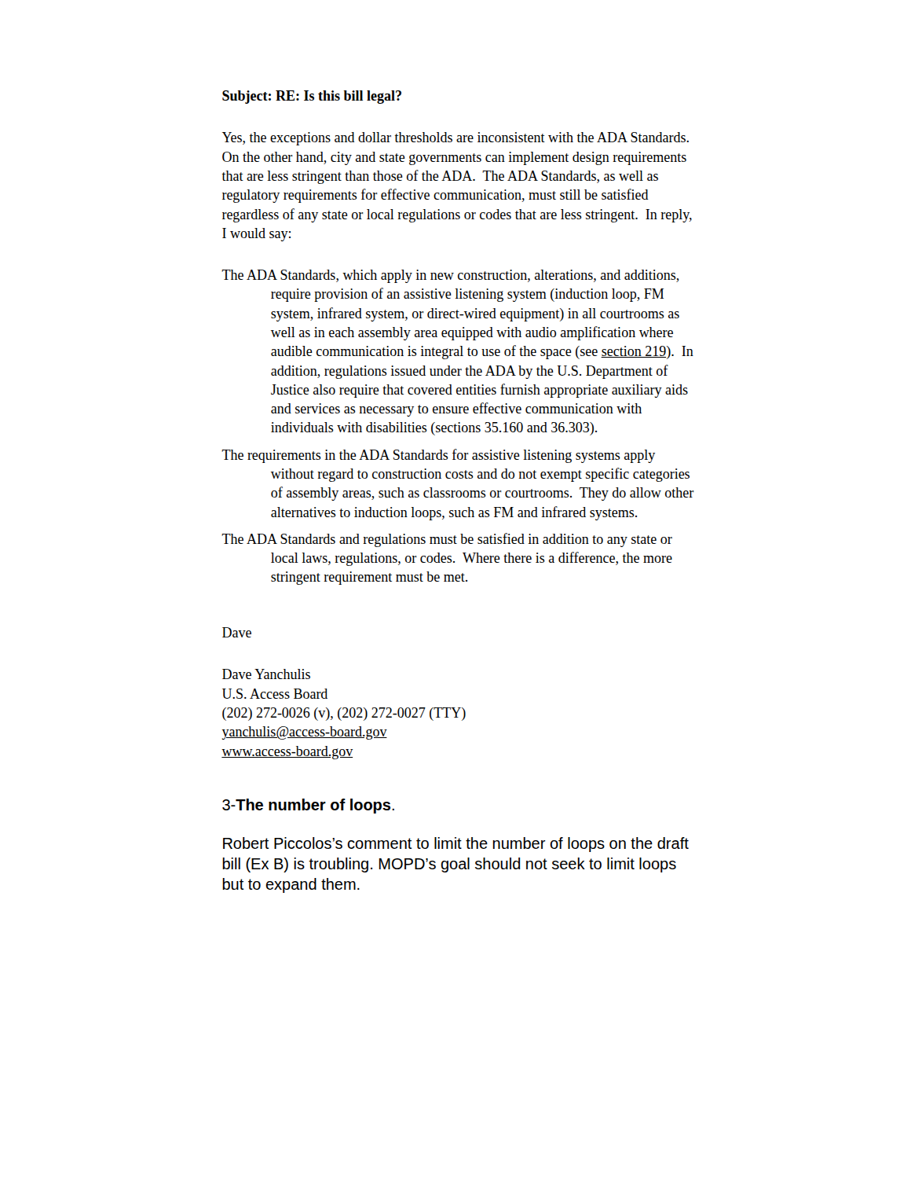Subject: RE: Is this bill legal?
Yes, the exceptions and dollar thresholds are inconsistent with the ADA Standards. On the other hand, city and state governments can implement design requirements that are less stringent than those of the ADA. The ADA Standards, as well as regulatory requirements for effective communication, must still be satisfied regardless of any state or local regulations or codes that are less stringent. In reply, I would say:
The ADA Standards, which apply in new construction, alterations, and additions, require provision of an assistive listening system (induction loop, FM system, infrared system, or direct-wired equipment) in all courtrooms as well as in each assembly area equipped with audio amplification where audible communication is integral to use of the space (see section 219). In addition, regulations issued under the ADA by the U.S. Department of Justice also require that covered entities furnish appropriate auxiliary aids and services as necessary to ensure effective communication with individuals with disabilities (sections 35.160 and 36.303).
The requirements in the ADA Standards for assistive listening systems apply without regard to construction costs and do not exempt specific categories of assembly areas, such as classrooms or courtrooms. They do allow other alternatives to induction loops, such as FM and infrared systems.
The ADA Standards and regulations must be satisfied in addition to any state or local laws, regulations, or codes. Where there is a difference, the more stringent requirement must be met.
Dave
Dave Yanchulis
U.S. Access Board
(202) 272-0026 (v), (202) 272-0027 (TTY)
yanchulis@access-board.gov
www.access-board.gov
3-The number of loops.
Robert Piccolos’s comment to limit the number of loops on the draft bill (Ex B) is troubling. MOPD’s goal should not seek to limit loops but to expand them.